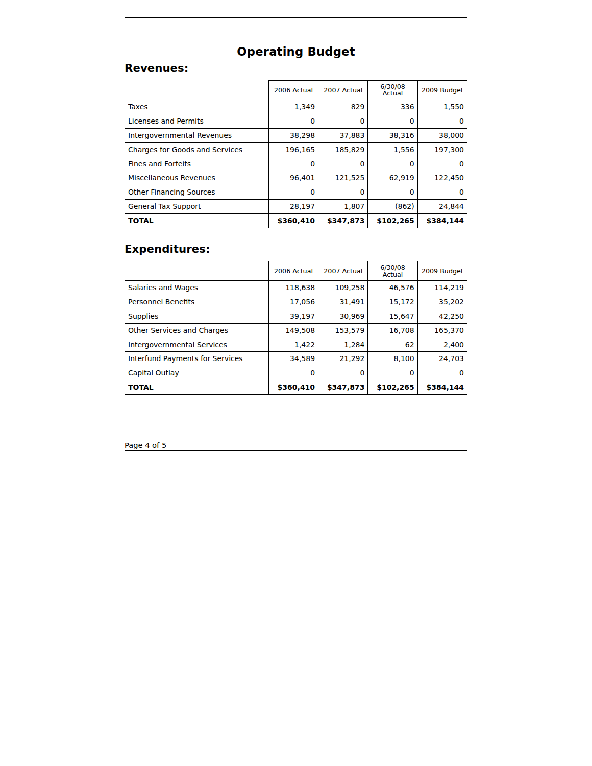Operating Budget
Revenues:
| | 2006 Actual | 2007 Actual | 6/30/08 Actual | 2009 Budget |
| --- | --- | --- | --- | --- |
| Taxes | 1,349 | 829 | 336 | 1,550 |
| Licenses and Permits | 0 | 0 | 0 | 0 |
| Intergovernmental Revenues | 38,298 | 37,883 | 38,316 | 38,000 |
| Charges for Goods and Services | 196,165 | 185,829 | 1,556 | 197,300 |
| Fines and Forfeits | 0 | 0 | 0 | 0 |
| Miscellaneous Revenues | 96,401 | 121,525 | 62,919 | 122,450 |
| Other Financing Sources | 0 | 0 | 0 | 0 |
| General Tax Support | 28,197 | 1,807 | (862) | 24,844 |
| TOTAL | $360,410 | $347,873 | $102,265 | $384,144 |
Expenditures:
| | 2006 Actual | 2007 Actual | 6/30/08 Actual | 2009 Budget |
| --- | --- | --- | --- | --- |
| Salaries and Wages | 118,638 | 109,258 | 46,576 | 114,219 |
| Personnel Benefits | 17,056 | 31,491 | 15,172 | 35,202 |
| Supplies | 39,197 | 30,969 | 15,647 | 42,250 |
| Other Services and Charges | 149,508 | 153,579 | 16,708 | 165,370 |
| Intergovernmental Services | 1,422 | 1,284 | 62 | 2,400 |
| Interfund Payments for Services | 34,589 | 21,292 | 8,100 | 24,703 |
| Capital Outlay | 0 | 0 | 0 | 0 |
| TOTAL | $360,410 | $347,873 | $102,265 | $384,144 |
Page 4 of 5